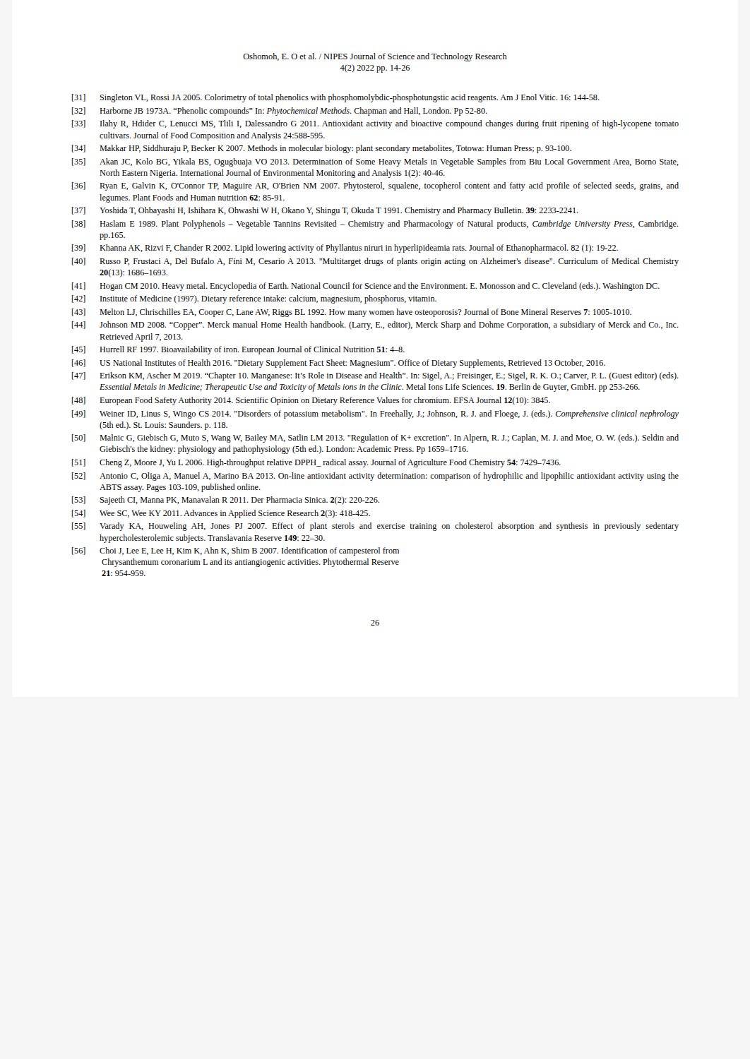Oshomoh, E. O et al. / NIPES Journal of Science and Technology Research
4(2) 2022 pp. 14-26
[31] Singleton VL, Rossi JA 2005. Colorimetry of total phenolics with phosphomolybdic-phosphotungstic acid reagents. Am J Enol Vitic. 16: 144-58.
[32] Harborne JB 1973A. “Phenolic compounds” In: Phytochemical Methods. Chapman and Hall, London. Pp 52-80.
[33] Ilahy R, Hdider C, Lenucci MS, Tlili I, Dalessandro G 2011. Antioxidant activity and bioactive compound changes during fruit ripening of high-lycopene tomato cultivars. Journal of Food Composition and Analysis 24:588-595.
[34] Makkar HP, Siddhuraju P, Becker K 2007. Methods in molecular biology: plant secondary metabolites, Totowa: Human Press; p. 93-100.
[35] Akan JC, Kolo BG, Yikala BS, Ogugbuaja VO 2013. Determination of Some Heavy Metals in Vegetable Samples from Biu Local Government Area, Borno State, North Eastern Nigeria. International Journal of Environmental Monitoring and Analysis 1(2): 40-46.
[36] Ryan E, Galvin K, O'Connor TP, Maguire AR, O'Brien NM 2007. Phytosterol, squalene, tocopherol content and fatty acid profile of selected seeds, grains, and legumes. Plant Foods and Human nutrition 62: 85-91.
[37] Yoshida T, Ohbayashi H, Ishihara K, Ohwashi W H, Okano Y, Shingu T, Okuda T 1991. Chemistry and Pharmacy Bulletin. 39: 2233-2241.
[38] Haslam E 1989. Plant Polyphenols – Vegetable Tannins Revisited – Chemistry and Pharmacology of Natural products, Cambridge University Press, Cambridge. pp.165.
[39] Khanna AK, Rizvi F, Chander R 2002. Lipid lowering activity of Phyllantus niruri in hyperlipideamia rats. Journal of Ethanopharmacol. 82 (1): 19-22.
[40] Russo P, Frustaci A, Del Bufalo A, Fini M, Cesario A 2013. "Multitarget drugs of plants origin acting on Alzheimer's disease". Curriculum of Medical Chemistry 20(13): 1686–1693.
[41] Hogan CM 2010. Heavy metal. Encyclopedia of Earth. National Council for Science and the Environment. E. Monosson and C. Cleveland (eds.). Washington DC.
[42] Institute of Medicine (1997). Dietary reference intake: calcium, magnesium, phosphorus, vitamin.
[43] Melton LJ, Chrischilles EA, Cooper C, Lane AW, Riggs BL 1992. How many women have osteoporosis? Journal of Bone Mineral Reserves 7: 1005-1010.
[44] Johnson MD 2008. “Copper”. Merck manual Home Health handbook. (Larry, E., editor), Merck Sharp and Dohme Corporation, a subsidiary of Merck and Co., Inc. Retrieved April 7, 2013.
[45] Hurrell RF 1997. Bioavailability of iron. European Journal of Clinical Nutrition 51: 4–8.
[46] US National Institutes of Health 2016. "Dietary Supplement Fact Sheet: Magnesium". Office of Dietary Supplements, Retrieved 13 October, 2016.
[47] Erikson KM, Ascher M 2019. “Chapter 10. Manganese: It’s Role in Disease and Health”. In: Sigel, A.; Freisinger, E.; Sigel, R. K. O.; Carver, P. L. (Guest editor) (eds). Essential Metals in Medicine; Therapeutic Use and Toxicity of Metals ions in the Clinic. Metal Ions Life Sciences. 19. Berlin de Guyter, GmbH. pp 253-266.
[48] European Food Safety Authority 2014. Scientific Opinion on Dietary Reference Values for chromium. EFSA Journal 12(10): 3845.
[49] Weiner ID, Linus S, Wingo CS 2014. "Disorders of potassium metabolism". In Freehally, J.; Johnson, R. J. and Floege, J. (eds.). Comprehensive clinical nephrology (5th ed.). St. Louis: Saunders. p. 118.
[50] Malnic G, Giebisch G, Muto S, Wang W, Bailey MA, Satlin LM 2013. "Regulation of K+ excretion". In Alpern, R. J.; Caplan, M. J. and Moe, O. W. (eds.). Seldin and Giebisch's the kidney: physiology and pathophysiology (5th ed.). London: Academic Press. Pp 1659–1716.
[51] Cheng Z, Moore J, Yu L 2006. High-throughput relative DPPH_ radical assay. Journal of Agriculture Food Chemistry 54: 7429–7436.
[52] Antonio C, Oliga A, Manuel A, Marino BA 2013. On-line antioxidant activity determination: comparison of hydrophilic and lipophilic antioxidant activity using the ABTS assay. Pages 103-109, published online.
[53] Sajeeth CI, Manna PK, Manavalan R 2011. Der Pharmacia Sinica. 2(2): 220-226.
[54] Wee SC, Wee KY 2011. Advances in Applied Science Research 2(3): 418-425.
[55] Varady KA, Houweling AH, Jones PJ 2007. Effect of plant sterols and exercise training on cholesterol absorption and synthesis in previously sedentary hypercholesterolemic subjects. Translavania Reserve 149: 22–30.
[56] Choi J, Lee E, Lee H, Kim K, Ahn K, Shim B 2007. Identification of campesterol from Chrysanthemum coronarium L and its antiangiogenic activities. Phytothermal Reserve 21: 954-959.
26